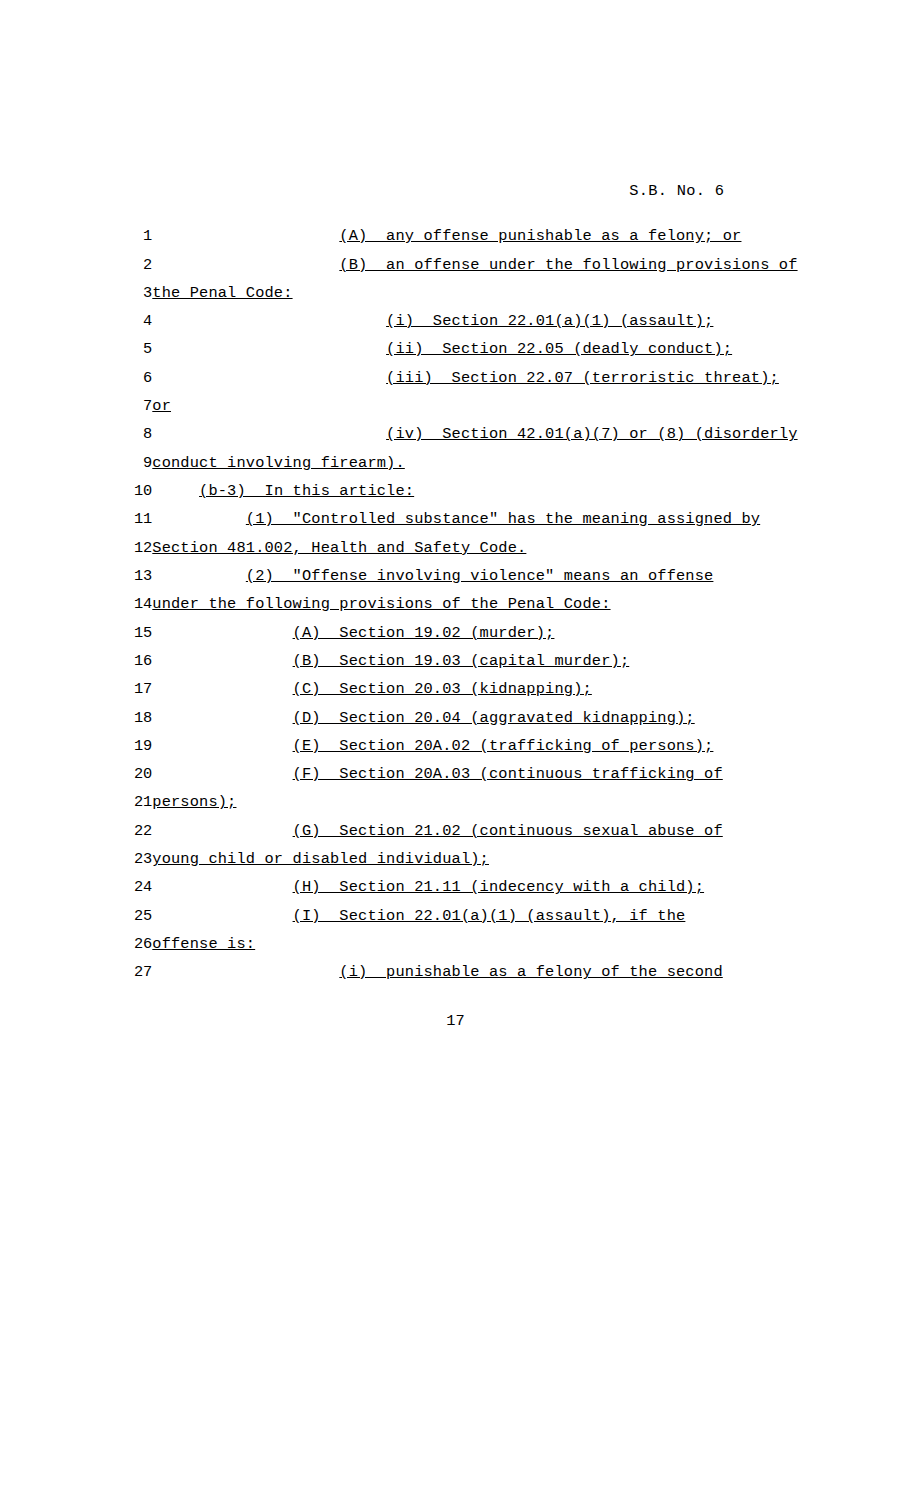S.B. No. 6
| 1 | (A) any offense punishable as a felony; or |
| 2 | (B) an offense under the following provisions of |
| 3 | the Penal Code: |
| 4 | (i) Section 22.01(a)(1) (assault); |
| 5 | (ii) Section 22.05 (deadly conduct); |
| 6 | (iii) Section 22.07 (terroristic threat); |
| 7 | or |
| 8 | (iv) Section 42.01(a)(7) or (8) (disorderly |
| 9 | conduct involving firearm). |
| 10 | (b-3) In this article: |
| 11 | (1) "Controlled substance" has the meaning assigned by |
| 12 | Section 481.002, Health and Safety Code. |
| 13 | (2) "Offense involving violence" means an offense |
| 14 | under the following provisions of the Penal Code: |
| 15 | (A) Section 19.02 (murder); |
| 16 | (B) Section 19.03 (capital murder); |
| 17 | (C) Section 20.03 (kidnapping); |
| 18 | (D) Section 20.04 (aggravated kidnapping); |
| 19 | (E) Section 20A.02 (trafficking of persons); |
| 20 | (F) Section 20A.03 (continuous trafficking of |
| 21 | persons); |
| 22 | (G) Section 21.02 (continuous sexual abuse of |
| 23 | young child or disabled individual); |
| 24 | (H) Section 21.11 (indecency with a child); |
| 25 | (I) Section 22.01(a)(1) (assault), if the |
| 26 | offense is: |
| 27 | (i) punishable as a felony of the second |
17